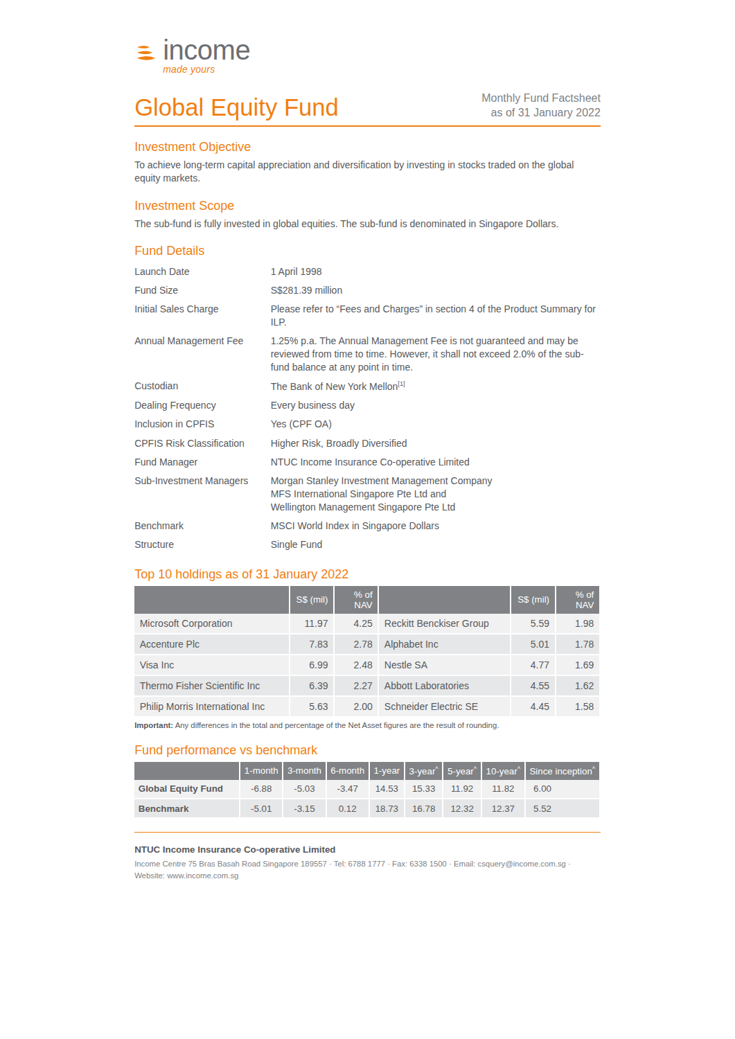income
made yours
Global Equity Fund
Monthly Fund Factsheet
as of 31 January 2022
Investment Objective
To achieve long-term capital appreciation and diversification by investing in stocks traded on the global equity markets.
Investment Scope
The sub-fund is fully invested in global equities. The sub-fund is denominated in Singapore Dollars.
Fund Details
| Launch Date | 1 April 1998 |
| Fund Size | S$281.39 million |
| Initial Sales Charge | Please refer to “Fees and Charges” in section 4 of the Product Summary for ILP. |
| Annual Management Fee | 1.25% p.a. The Annual Management Fee is not guaranteed and may be reviewed from time to time. However, it shall not exceed 2.0% of the sub-fund balance at any point in time. |
| Custodian | The Bank of New York Mellon [1] |
| Dealing Frequency | Every business day |
| Inclusion in CPFIS | Yes (CPF OA) |
| CPFIS Risk Classification | Higher Risk, Broadly Diversified |
| Fund Manager | NTUC Income Insurance Co-operative Limited |
| Sub-Investment Managers | Morgan Stanley Investment Management Company MFS International Singapore Pte Ltd and Wellington Management Singapore Pte Ltd |
| Benchmark | MSCI World Index in Singapore Dollars |
| Structure | Single Fund |
Top 10 holdings as of 31 January 2022
| | S$ (mil) | % of NAV | | S$ (mil) | % of NAV |
| --- | --- | --- | --- | --- | --- |
| Microsoft Corporation | 11.97 | 4.25 | Reckitt Benckiser Group | 5.59 | 1.98 |
| Accenture Plc | 7.83 | 2.78 | Alphabet Inc | 5.01 | 1.78 |
| Visa Inc | 6.99 | 2.48 | Nestle SA | 4.77 | 1.69 |
| Thermo Fisher Scientific Inc | 6.39 | 2.27 | Abbott Laboratories | 4.55 | 1.62 |
| Philip Morris International Inc | 5.63 | 2.00 | Schneider Electric SE | 4.45 | 1.58 |
Important: Any differences in the total and percentage of the Net Asset figures are the result of rounding.
Fund performance vs benchmark
| | 1-month | 3-month | 6-month | 1-year | 3-year ^ | 5-year ^ | 10-year ^ | Since inception ^ |
| --- | --- | --- | --- | --- | --- | --- | --- | --- |
| Global Equity Fund | -6.88 | -5.03 | -3.47 | 14.53 | 15.33 | 11.92 | 11.82 | 6.00 |
| Benchmark | -5.01 | -3.15 | 0.12 | 18.73 | 16.78 | 12.32 | 12.37 | 5.52 |
NTUC Income Insurance Co-operative Limited
Income Centre 75 Bras Basah Road Singapore 189557 · Tel: 6788 1777 · Fax: 6338 1500 · Email: csquery@income.com.sg · Website: www.income.com.sg